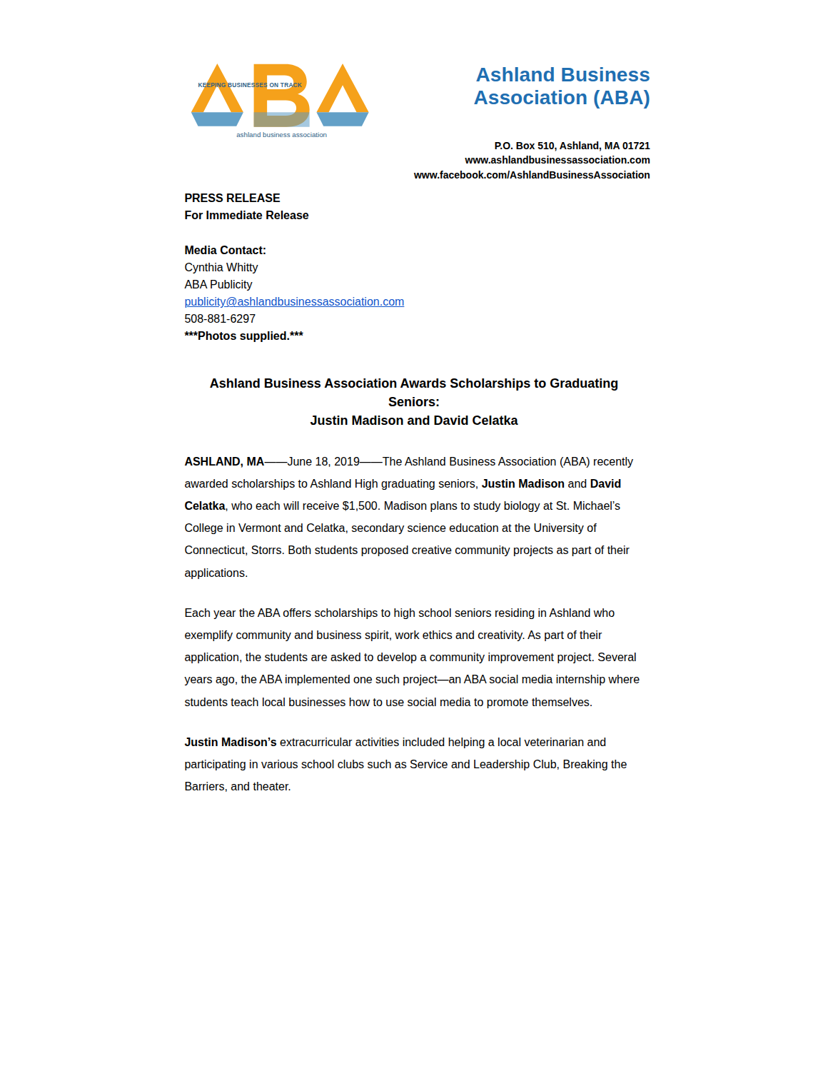KEEPING BUSINESSES ON TRACK ashland business association
Ashland Business
Association (ABA)
P.O. Box 510, Ashland, MA 01721
www.ashlandbusinessassociation.com
www.facebook.com/AshlandBusinessAssociation
PRESS RELEASE
For Immediate Release
Media Contact:
Cynthia Whitty
ABA Publicity
publicity@ashlandbusinessassociation.com
508-881-6297
***Photos supplied.***
Ashland Business Association Awards Scholarships to Graduating Seniors:
Justin Madison and David Celatka
ASHLAND, MA——June 18, 2019——The Ashland Business Association (ABA) recently awarded scholarships to Ashland High graduating seniors, Justin Madison and David Celatka, who each will receive $1,500. Madison plans to study biology at St. Michael’s College in Vermont and Celatka, secondary science education at the University of Connecticut, Storrs. Both students proposed creative community projects as part of their applications.
Each year the ABA offers scholarships to high school seniors residing in Ashland who exemplify community and business spirit, work ethics and creativity. As part of their application, the students are asked to develop a community improvement project. Several years ago, the ABA implemented one such project—an ABA social media internship where students teach local businesses how to use social media to promote themselves.
Justin Madison’s extracurricular activities included helping a local veterinarian and participating in various school clubs such as Service and Leadership Club, Breaking the Barriers, and theater.